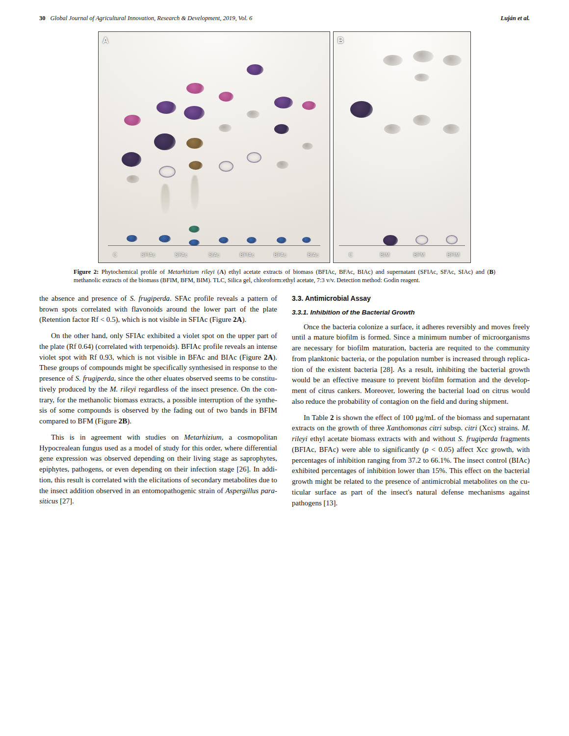30 Global Journal of Agricultural Innovation, Research & Development, 2019, Vol. 6 Luján et al.
A
CSFIAc SFAc SIAc BFIAc BFAc BIAc
B
CBIM BFM BFIM
Figure 2: Phytochemical profile of Metarhizium rileyi (A) ethyl acetate extracts of biomass (BFIAc, BFAc, BIAc) and supernatant (SFIAc, SFAc, SIAc) and (B) methanolic extracts of the biomass (BFIM, BFM, BIM). TLC, Silica gel, chloroform:ethyl acetate, 7:3 v/v. Detection method: Godin reagent.
the absence and presence of S. frugiperda. SFAc profile reveals a pattern of brown spots correlated with flavonoids around the lower part of the plate (Retention factor Rf < 0.5), which is not visible in SFIAc (Figure 2A).
On the other hand, only SFIAc exhibited a violet spot on the upper part of the plate (Rf 0.64) (correlated with terpenoids). BFIAc profile reveals an intense violet spot with Rf 0.93, which is not visible in BFAc and BIAc (Figure 2A). These groups of compounds might be specifically synthesised in response to the presence of S. frugiperda, since the other eluates observed seems to be constitutively produced by the M. rileyi regardless of the insect presence. On the contrary, for the methanolic biomass extracts, a possible interruption of the synthesis of some compounds is observed by the fading out of two bands in BFIM compared to BFM (Figure 2B).
This is in agreement with studies on Metarhizium, a cosmopolitan Hypocrealean fungus used as a model of study for this order, where differential gene expression was observed depending on their living stage as saprophytes, epiphytes, pathogens, or even depending on their infection stage [26]. In addition, this result is correlated with the elicitations of secondary metabolites due to the insect addition observed in an entomopathogenic strain of Aspergillus parasiticus [27].
3.3. Antimicrobial Assay
3.3.1. Inhibition of the Bacterial Growth
Once the bacteria colonize a surface, it adheres reversibly and moves freely until a mature biofilm is formed. Since a minimum number of microorganisms are necessary for biofilm maturation, bacteria are requited to the community from planktonic bacteria, or the population number is increased through replication of the existent bacteria [28]. As a result, inhibiting the bacterial growth would be an effective measure to prevent biofilm formation and the development of citrus cankers. Moreover, lowering the bacterial load on citrus would also reduce the probability of contagion on the field and during shipment.
In Table 2 is shown the effect of 100 µg/mL of the biomass and supernatant extracts on the growth of three Xanthomonas citri subsp. citri (Xcc) strains. M. rileyi ethyl acetate biomass extracts with and without S. frugiperda fragments (BFIAc, BFAc) were able to significantly (p < 0.05) affect Xcc growth, with percentages of inhibition ranging from 37.2 to 66.1%. The insect control (BIAc) exhibited percentages of inhibition lower than 15%. This effect on the bacterial growth might be related to the presence of antimicrobial metabolites on the cuticular surface as part of the insect's natural defense mechanisms against pathogens [13].